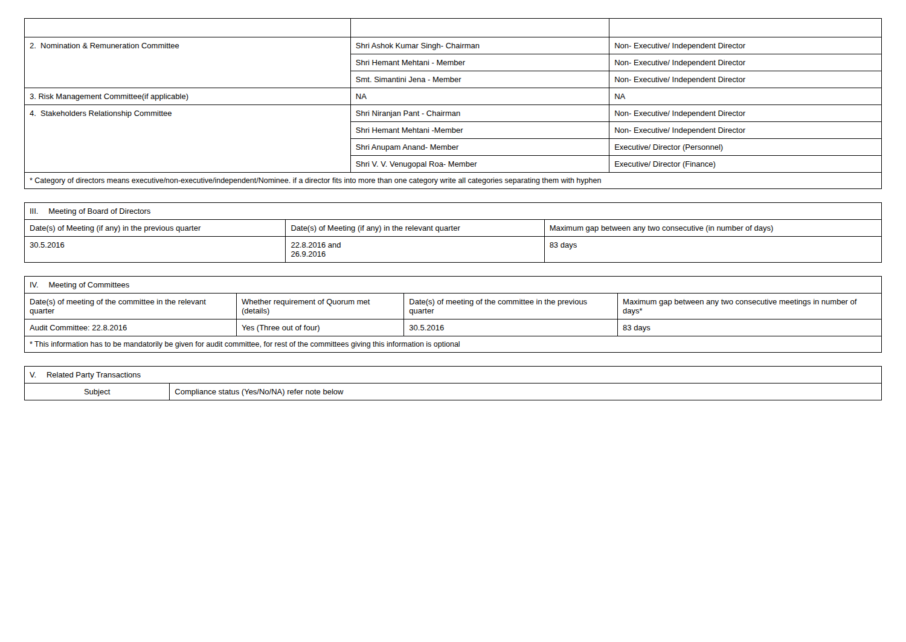| 2. Nomination & Remuneration Committee | Shri Ashok Kumar Singh- Chairman | Non- Executive/ Independent Director |
| Shri Hemant Mehtani - Member | Non- Executive/ Independent Director |
| Smt. Simantini Jena - Member | Non- Executive/ Independent Director |
| 3. Risk Management Committee(if applicable) | NA | NA |
| 4. Stakeholders Relationship Committee | Shri Niranjan Pant - Chairman | Non- Executive/ Independent Director |
| Shri Hemant Mehtani -Member | Non- Executive/ Independent Director |
| Shri Anupam Anand- Member | Executive/ Director (Personnel) |
| Shri V. V. Venugopal Roa- Member | Executive/ Director (Finance) |
| * Category of directors means executive/non-executive/independent/Nominee. if a director fits into more than one category write all categories separating them with hyphen |
| III. Meeting of Board of Directors |
| Date(s) of Meeting (if any) in the previous quarter | Date(s) of Meeting (if any) in the relevant quarter | Maximum gap between any two consecutive (in number of days) |
| 30.5.2016 | 22.8.2016 and 26.9.2016 | 83 days |
| IV. Meeting of Committees |
| Date(s) of meeting of the committee in the relevant quarter | Whether requirement of Quorum met (details) | Date(s) of meeting of the committee in the previous quarter | Maximum gap between any two consecutive meetings in number of days* |
| Audit Committee: 22.8.2016 | Yes (Three out of four) | 30.5.2016 | 83 days |
| * This information has to be mandatorily be given for audit committee, for rest of the committees giving this information is optional |
| V. Related Party Transactions |
| Subject | Compliance status (Yes/No/NA) refer note below |